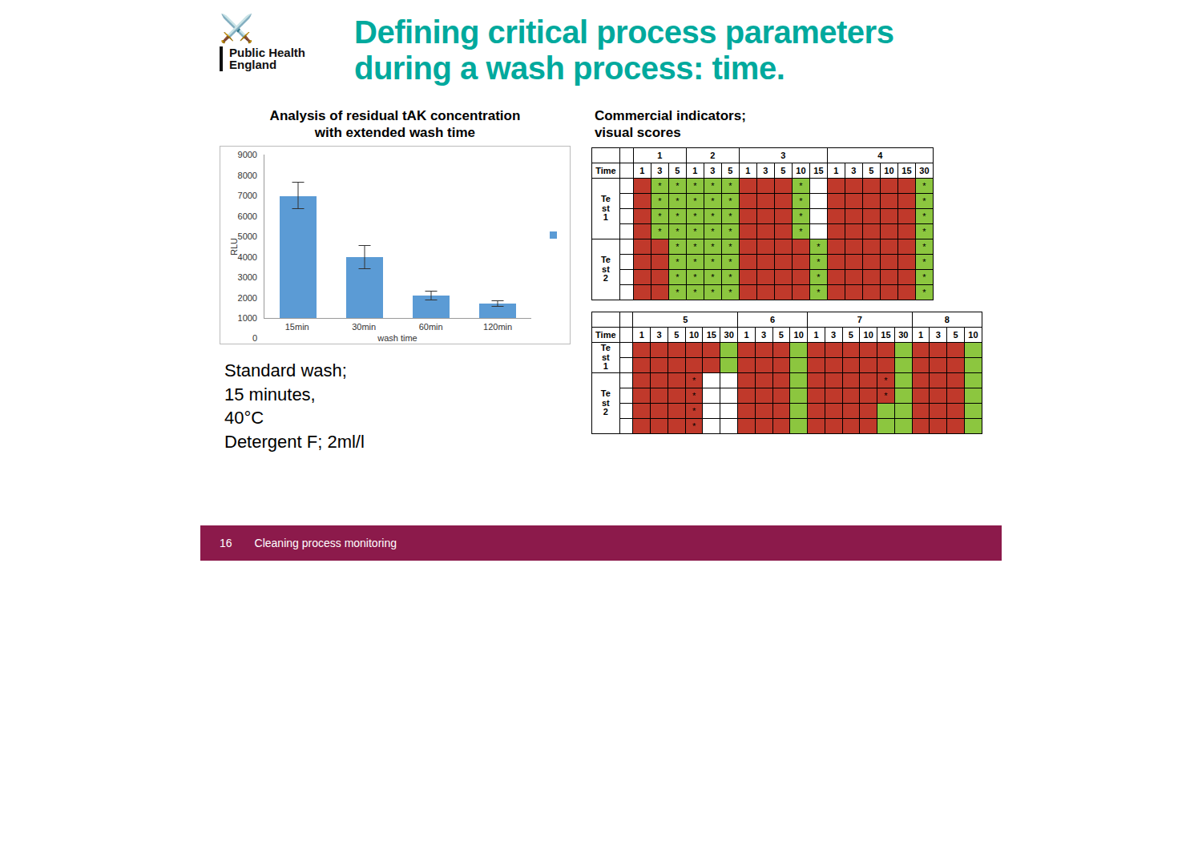⚔️
Public Health
England
Defining critical process parameters
during a wash process: time.
Analysis of residual tAK concentration
with extended wash time
RLU
9000
8000
7000
6000
5000
4000
3000
2000
1000
0
15min 30min 60min 120min
wash time
Standard wash;
15 minutes,
40°C
Detergent F; 2ml/l
Commercial indicators;
visual scores
| | | 1 | 2 | 3 | 4 |
| --- | --- | --- | --- | --- | --- |
| Time | | 1 | 3 | 5 | 1 | 3 | 5 | 1 | 3 | 5 | 10 | 15 | 1 | 3 | 5 | 10 | 15 | 30 |
| Te st 1 | | | * | * | * | * | * | | | | * | | | | | | | * |
| | | * | * | * | * | * | | | | * | | | | | | | * |
| | | * | * | * | * | * | | | | * | | | | | | | * |
| | | * | * | * | * | * | | | | * | | | | | | | * |
| Te st 2 | | | | * | * | * | * | | | | | * | | | | | | * |
| | | | * | * | * | * | | | | | * | | | | | | * |
| | | | * | * | * | * | | | | | * | | | | | | * |
| | | | * | * | * | * | | | | | * | | | | | | * |
| | | 5 | 6 | 7 | 8 |
| --- | --- | --- | --- | --- | --- |
| Time | | 1 | 3 | 5 | 10 | 15 | 30 | 1 | 3 | 5 | 10 | 1 | 3 | 5 | 10 | 15 | 30 | 1 | 3 | 5 | 10 |
| Te st 1 | | | | | | | | | | | | | | | | | | | | | |
| Te st 2 | | | | | * | | | | | | | | | | | * | | | | | |
| | | | | * | | | | | | | | | | | * | | | | | |
| | | | | * | | | | | | | | | | | | | | | | |
| | | | | * | | | | | | | | | | | | | | | | |
16 Cleaning process monitoring